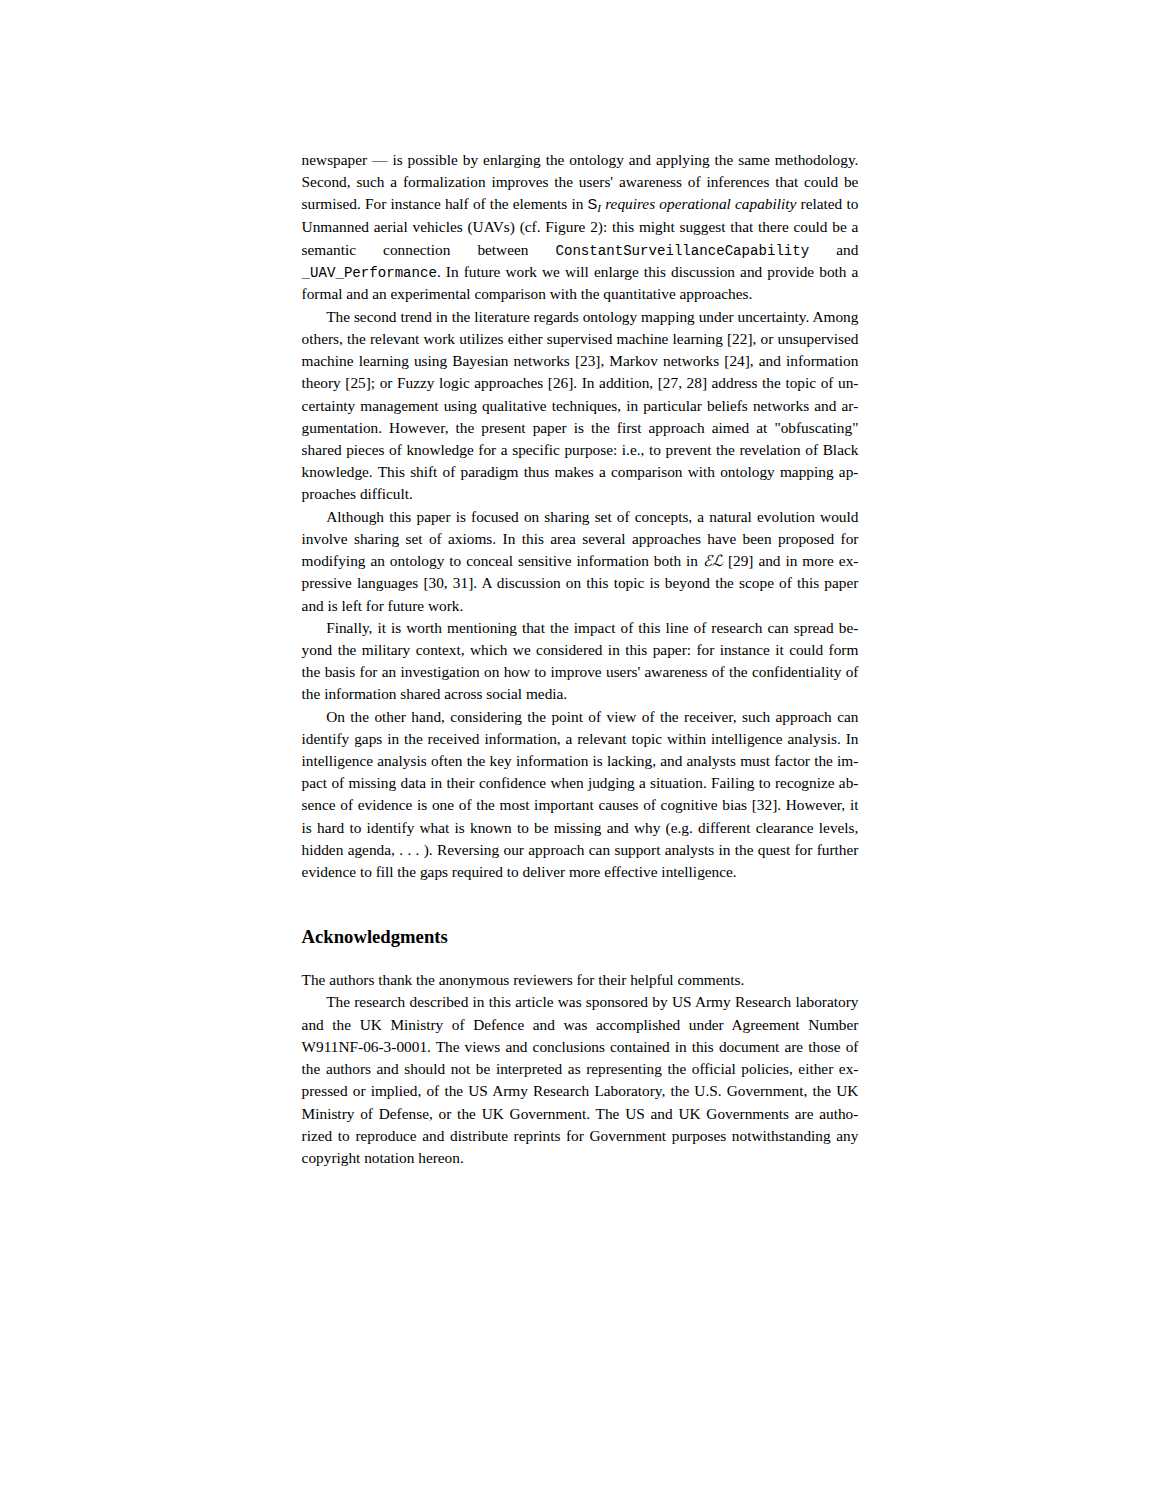newspaper — is possible by enlarging the ontology and applying the same methodology. Second, such a formalization improves the users' awareness of inferences that could be surmised. For instance half of the elements in SI requires operational capability related to Unmanned aerial vehicles (UAVs) (cf. Figure 2): this might suggest that there could be a semantic connection between ConstantSurveillanceCapability and _UAV_Performance. In future work we will enlarge this discussion and provide both a formal and an experimental comparison with the quantitative approaches.
The second trend in the literature regards ontology mapping under uncertainty. Among others, the relevant work utilizes either supervised machine learning [22], or unsupervised machine learning using Bayesian networks [23], Markov networks [24], and information theory [25]; or Fuzzy logic approaches [26]. In addition, [27, 28] address the topic of uncertainty management using qualitative techniques, in particular beliefs networks and argumentation. However, the present paper is the first approach aimed at "obfuscating" shared pieces of knowledge for a specific purpose: i.e., to prevent the revelation of Black knowledge. This shift of paradigm thus makes a comparison with ontology mapping approaches difficult.
Although this paper is focused on sharing set of concepts, a natural evolution would involve sharing set of axioms. In this area several approaches have been proposed for modifying an ontology to conceal sensitive information both in ℰℒ [29] and in more expressive languages [30, 31]. A discussion on this topic is beyond the scope of this paper and is left for future work.
Finally, it is worth mentioning that the impact of this line of research can spread beyond the military context, which we considered in this paper: for instance it could form the basis for an investigation on how to improve users' awareness of the confidentiality of the information shared across social media.
On the other hand, considering the point of view of the receiver, such approach can identify gaps in the received information, a relevant topic within intelligence analysis. In intelligence analysis often the key information is lacking, and analysts must factor the impact of missing data in their confidence when judging a situation. Failing to recognize absence of evidence is one of the most important causes of cognitive bias [32]. However, it is hard to identify what is known to be missing and why (e.g. different clearance levels, hidden agenda, . . . ). Reversing our approach can support analysts in the quest for further evidence to fill the gaps required to deliver more effective intelligence.
Acknowledgments
The authors thank the anonymous reviewers for their helpful comments.
The research described in this article was sponsored by US Army Research laboratory and the UK Ministry of Defence and was accomplished under Agreement Number W911NF-06-3-0001. The views and conclusions contained in this document are those of the authors and should not be interpreted as representing the official policies, either expressed or implied, of the US Army Research Laboratory, the U.S. Government, the UK Ministry of Defense, or the UK Government. The US and UK Governments are authorized to reproduce and distribute reprints for Government purposes notwithstanding any copyright notation hereon.